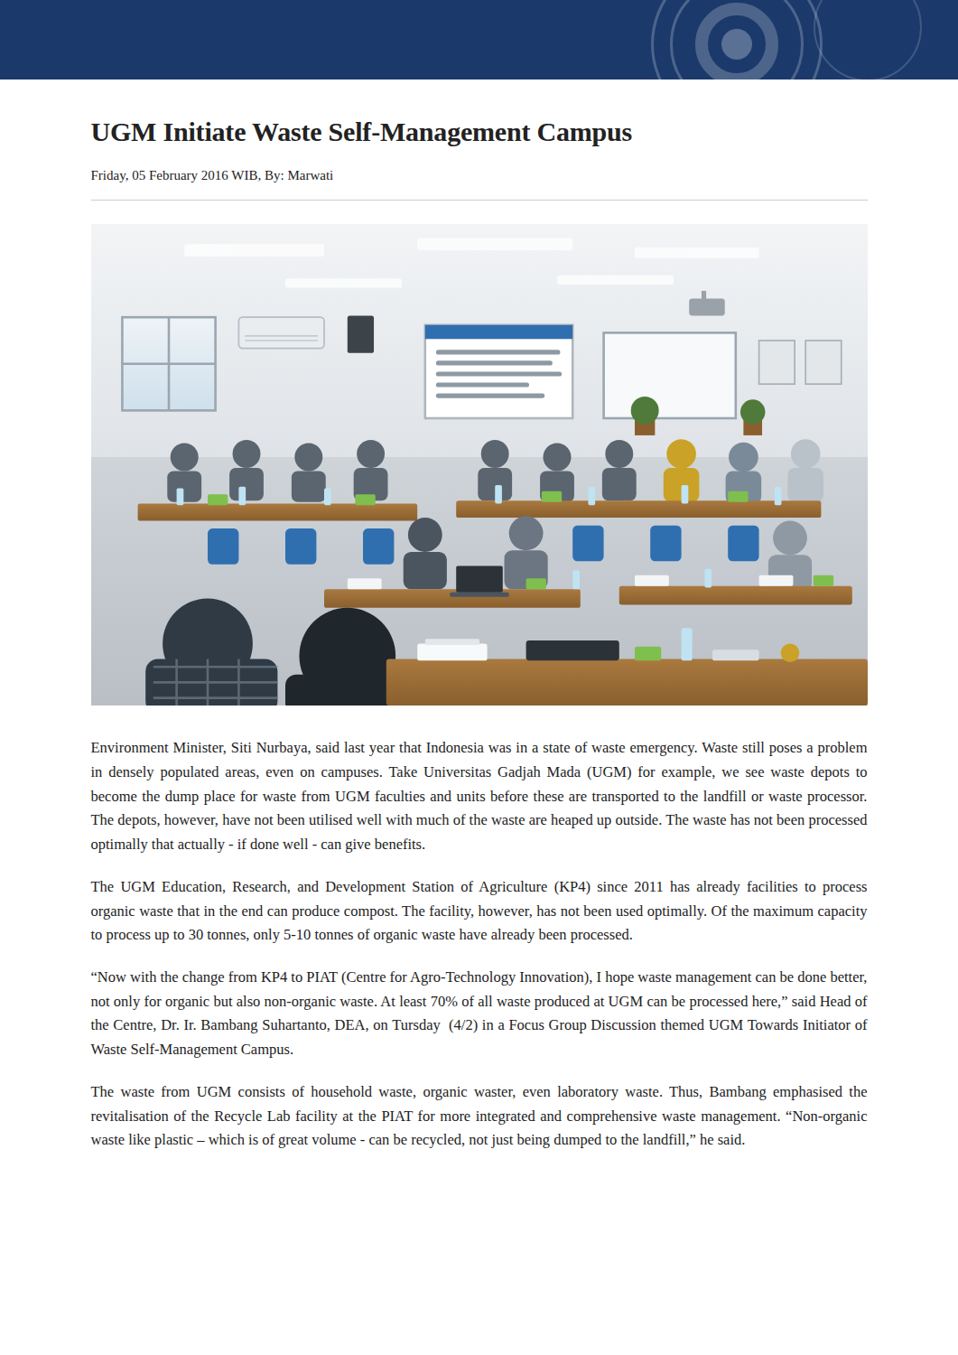UGM Initiate Waste Self-Management Campus
Friday, 05 February 2016 WIB, By: Marwati
Environment Minister, Siti Nurbaya, said last year that Indonesia was in a state of waste emergency. Waste still poses a problem in densely populated areas, even on campuses. Take Universitas Gadjah Mada (UGM) for example, we see waste depots to become the dump place for waste from UGM faculties and units before these are transported to the landfill or waste processor. The depots, however, have not been utilised well with much of the waste are heaped up outside. The waste has not been processed optimally that actually - if done well - can give benefits.
The UGM Education, Research, and Development Station of Agriculture (KP4) since 2011 has already facilities to process organic waste that in the end can produce compost. The facility, however, has not been used optimally. Of the maximum capacity to process up to 30 tonnes, only 5-10 tonnes of organic waste have already been processed.
“Now with the change from KP4 to PIAT (Centre for Agro-Technology Innovation), I hope waste management can be done better, not only for organic but also non-organic waste. At least 70% of all waste produced at UGM can be processed here,” said Head of the Centre, Dr. Ir. Bambang Suhartanto, DEA, on Tursday (4/2) in a Focus Group Discussion themed UGM Towards Initiator of Waste Self-Management Campus.
The waste from UGM consists of household waste, organic waster, even laboratory waste. Thus, Bambang emphasised the revitalisation of the Recycle Lab facility at the PIAT for more integrated and comprehensive waste management. “Non-organic waste like plastic – which is of great volume - can be recycled, not just being dumped to the landfill,” he said.